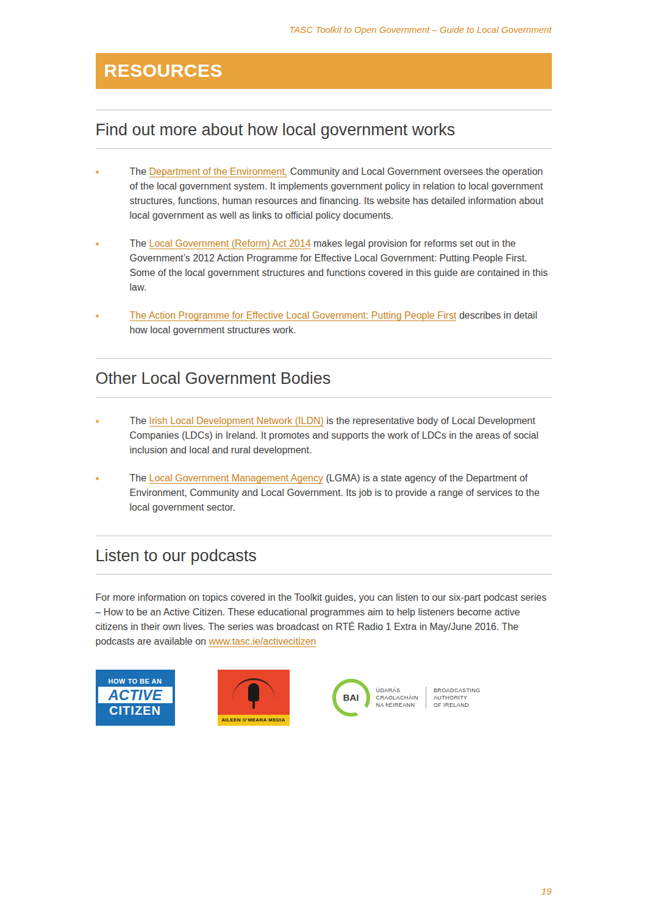TASC Toolkit to Open Government – Guide to Local Government
RESOURCES
Find out more about how local government works
The Department of the Environment, Community and Local Government oversees the operation of the local government system. It implements government policy in relation to local government structures, functions, human resources and financing. Its website has detailed information about local government as well as links to official policy documents.
The Local Government (Reform) Act 2014 makes legal provision for reforms set out in the Government’s 2012 Action Programme for Effective Local Government: Putting People First. Some of the local government structures and functions covered in this guide are contained in this law.
The Action Programme for Effective Local Government: Putting People First describes in detail how local government structures work.
Other Local Government Bodies
The Irish Local Development Network (ILDN) is the representative body of Local Development Companies (LDCs) in Ireland. It promotes and supports the work of LDCs in the areas of social inclusion and local and rural development.
The Local Government Management Agency (LGMA) is a state agency of the Department of Environment, Community and Local Government. Its job is to provide a range of services to the local government sector.
Listen to our podcasts
For more information on topics covered in the Toolkit guides, you can listen to our six-part podcast series – How to be an Active Citizen. These educational programmes aim to help listeners become active citizens in their own lives. The series was broadcast on RTÉ Radio 1 Extra in May/June 2016. The podcasts are available on www.tasc.ie/activecitizen
HOW TO BE AN ACTIVE CITIZEN
AILEEN O'MEARA MEDIA
BAI
ÚDARÁS
CRAOLACHÁIN
NA hÉIREANN
BROADCASTING
AUTHORITY
OF IRELAND
19